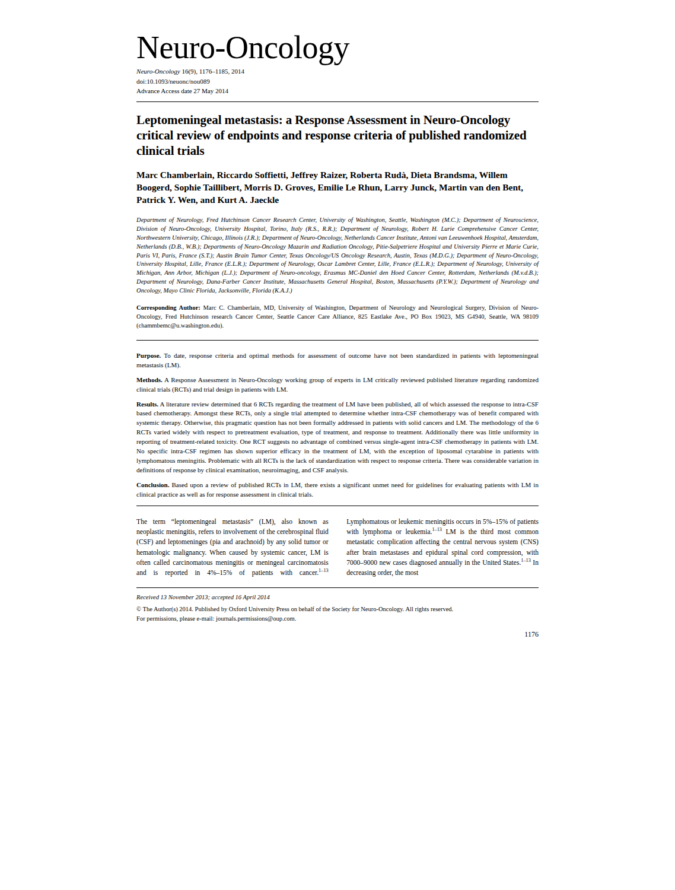Neuro-Oncology
Neuro-Oncology 16(9), 1176–1185, 2014
doi:10.1093/neuonc/nou089
Advance Access date 27 May 2014
Leptomeningeal metastasis: a Response Assessment in Neuro-Oncology critical review of endpoints and response criteria of published randomized clinical trials
Marc Chamberlain, Riccardo Soffietti, Jeffrey Raizer, Roberta Rudà, Dieta Brandsma, Willem Boogerd, Sophie Taillibert, Morris D. Groves, Emilie Le Rhun, Larry Junck, Martin van den Bent, Patrick Y. Wen, and Kurt A. Jaeckle
Department of Neurology, Fred Hutchinson Cancer Research Center, University of Washington, Seattle, Washington (M.C.); Department of Neuroscience, Division of Neuro-Oncology, University Hospital, Torino, Italy (R.S., R.R.); Department of Neurology, Robert H. Lurie Comprehensive Cancer Center, Northwestern University, Chicago, Illinois (J.R.); Department of Neuro-Oncology, Netherlands Cancer Institute, Antoni van Leeuwenhoek Hospital, Amsterdam, Netherlands (D.B., W.B.); Departments of Neuro-Oncology Mazarin and Radiation Oncology, Pitie-Salpetriere Hospital and University Pierre et Marie Curie, Paris VI, Paris, France (S.T.); Austin Brain Tumor Center, Texas Oncology/US Oncology Research, Austin, Texas (M.D.G.); Department of Neuro-Oncology, University Hospital, Lille, France (E.L.R.); Department of Neurology, Oscar Lambret Center, Lille, France (E.L.R.); Department of Neurology, University of Michigan, Ann Arbor, Michigan (L.J.); Department of Neuro-oncology, Erasmus MC-Daniel den Hoed Cancer Center, Rotterdam, Netherlands (M.v.d.B.); Department of Neurology, Dana-Farber Cancer Institute, Massachusetts General Hospital, Boston, Massachusetts (P.Y.W.); Department of Neurology and Oncology, Mayo Clinic Florida, Jacksonville, Florida (K.A.J.)
Corresponding Author: Marc C. Chamberlain, MD, University of Washington, Department of Neurology and Neurological Surgery, Division of Neuro-Oncology, Fred Hutchinson research Cancer Center, Seattle Cancer Care Alliance, 825 Eastlake Ave., PO Box 19023, MS G4940, Seattle, WA 98109 (chammbemc@u.washington.edu).
Purpose. To date, response criteria and optimal methods for assessment of outcome have not been standardized in patients with leptomeningeal metastasis (LM).
Methods. A Response Assessment in Neuro-Oncology working group of experts in LM critically reviewed published literature regarding randomized clinical trials (RCTs) and trial design in patients with LM.
Results. A literature review determined that 6 RCTs regarding the treatment of LM have been published, all of which assessed the response to intra-CSF based chemotherapy. Amongst these RCTs, only a single trial attempted to determine whether intra-CSF chemotherapy was of benefit compared with systemic therapy. Otherwise, this pragmatic question has not been formally addressed in patients with solid cancers and LM. The methodology of the 6 RCTs varied widely with respect to pretreatment evaluation, type of treatment, and response to treatment. Additionally there was little uniformity in reporting of treatment-related toxicity. One RCT suggests no advantage of combined versus single-agent intra-CSF chemotherapy in patients with LM. No specific intra-CSF regimen has shown superior efficacy in the treatment of LM, with the exception of liposomal cytarabine in patients with lymphomatous meningitis. Problematic with all RCTs is the lack of standardization with respect to response criteria. There was considerable variation in definitions of response by clinical examination, neuroimaging, and CSF analysis.
Conclusion. Based upon a review of published RCTs in LM, there exists a significant unmet need for guidelines for evaluating patients with LM in clinical practice as well as for response assessment in clinical trials.
The term “leptomeningeal metastasis” (LM), also known as neoplastic meningitis, refers to involvement of the cerebrospinal fluid (CSF) and leptomeninges (pia and arachnoid) by any solid tumor or hematologic malignancy. When caused by systemic cancer, LM is often called carcinomatous meningitis or meningeal carcinomatosis and is reported in 4%–15% of patients with cancer.1–13 Lymphomatous or leukemic meningitis occurs in 5%–15% of patients with lymphoma or leukemia.1–13 LM is the third most common metastatic complication affecting the central nervous system (CNS) after brain metastases and epidural spinal cord compression, with 7000–9000 new cases diagnosed annually in the United States.1–13 In decreasing order, the most
Received 13 November 2013; accepted 16 April 2014
© The Author(s) 2014. Published by Oxford University Press on behalf of the Society for Neuro-Oncology. All rights reserved.
For permissions, please e-mail: journals.permissions@oup.com.
1176